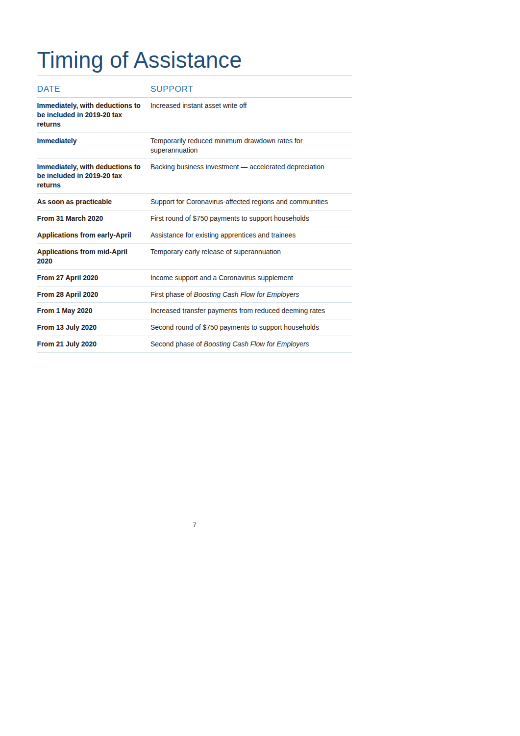Timing of Assistance
| DATE | SUPPORT |
| --- | --- |
| Immediately, with deductions to be included in 2019-20 tax returns | Increased instant asset write off |
| Immediately | Temporarily reduced minimum drawdown rates for superannuation |
| Immediately, with deductions to be included in 2019-20 tax returns | Backing business investment — accelerated depreciation |
| As soon as practicable | Support for Coronavirus-affected regions and communities |
| From 31 March 2020 | First round of $750 payments to support households |
| Applications from early-April | Assistance for existing apprentices and trainees |
| Applications from mid-April 2020 | Temporary early release of superannuation |
| From 27 April 2020 | Income support and a Coronavirus supplement |
| From 28 April 2020 | First phase of Boosting Cash Flow for Employers |
| From 1 May 2020 | Increased transfer payments from reduced deeming rates |
| From 13 July 2020 | Second round of $750 payments to support households |
| From 21 July 2020 | Second phase of Boosting Cash Flow for Employers |
7